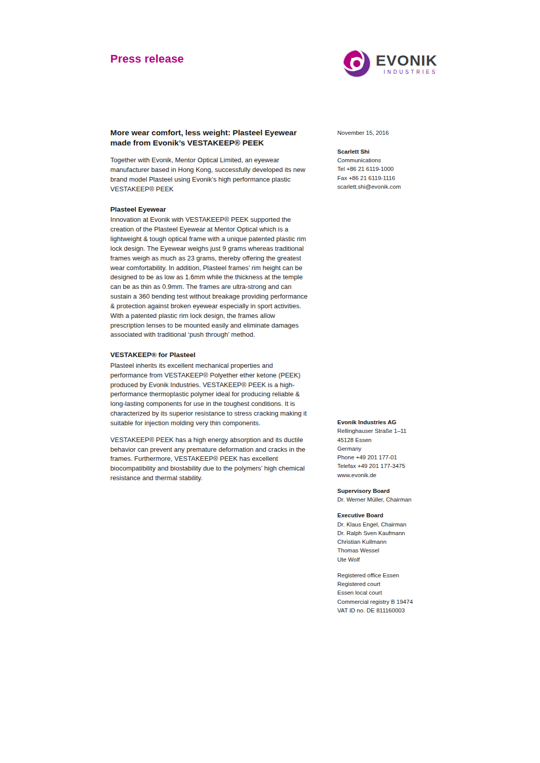Press release
EVONIK
INDUSTRIES
More wear comfort, less weight: Plasteel Eyewear made from Evonik’s VESTAKEEP® PEEK
Together with Evonik, Mentor Optical Limited, an eyewear manufacturer based in Hong Kong, successfully developed its new brand model Plasteel using Evonik’s high performance plastic VESTAKEEP® PEEK
Plasteel Eyewear
Innovation at Evonik with VESTAKEEP® PEEK supported the creation of the Plasteel Eyewear at Mentor Optical which is a lightweight & tough optical frame with a unique patented plastic rim lock design. The Eyewear weighs just 9 grams whereas traditional frames weigh as much as 23 grams, thereby offering the greatest wear comfortability. In addition, Plasteel frames’ rim height can be designed to be as low as 1.6mm while the thickness at the temple can be as thin as 0.9mm. The frames are ultra-strong and can sustain a 360 bending test without breakage providing performance & protection against broken eyewear especially in sport activities. With a patented plastic rim lock design, the frames allow prescription lenses to be mounted easily and eliminate damages associated with traditional ‘push through’ method.
VESTAKEEP® for Plasteel
Plasteel inherits its excellent mechanical properties and performance from VESTAKEEP® Polyether ether ketone (PEEK) produced by Evonik Industries. VESTAKEEP® PEEK is a high-performance thermoplastic polymer ideal for producing reliable & long-lasting components for use in the toughest conditions. It is characterized by its superior resistance to stress cracking making it suitable for injection molding very thin components.
VESTAKEEP® PEEK has a high energy absorption and its ductile behavior can prevent any premature deformation and cracks in the frames. Furthermore, VESTAKEEP® PEEK has excellent biocompatibility and biostability due to the polymers’ high chemical resistance and thermal stability.
November 15, 2016
Scarlett Shi
Communications
Tel +86 21 6119-1000
Fax +86 21 6119-1116
scarlett.shi@evonik.com
Evonik Industries AG
Rellinghauser Straße 1–11
45128 Essen
Germany
Phone +49 201 177-01
Telefax +49 201 177-3475
www.evonik.de
Supervisory Board
Dr. Werner Müller, Chairman
Executive Board
Dr. Klaus Engel, Chairman
Dr. Ralph Sven Kaufmann
Christian Kullmann
Thomas Wessel
Ute Wolf
Registered office Essen
Registered court
Essen local court
Commercial registry B 19474
VAT ID no. DE 811160003